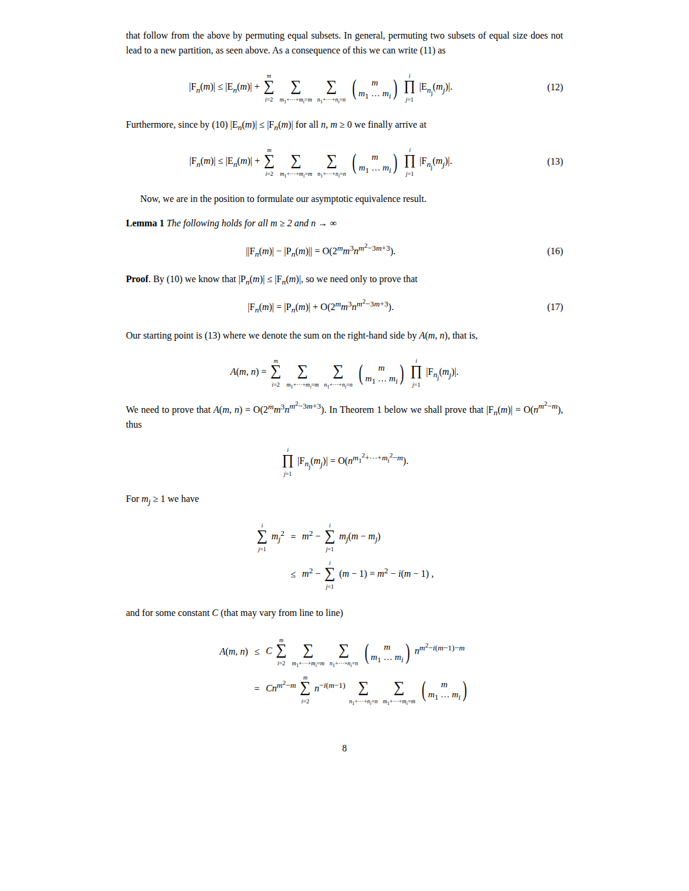that follow from the above by permuting equal subsets. In general, permuting two subsets of equal size does not lead to a new partition, as seen above. As a consequence of this we can write (11) as
|Fn(m)| ≤ |En(m)| + m∑i=2 ∑m1+···+mi=m ∑n1+···+ni=n (m
m1 … mi) i∏j=1 |Enj(mj)|.
(12)
Furthermore, since by (10) |En(m)| ≤ |Fn(m)| for all n, m ≥ 0 we finally arrive at
|Fn(m)| ≤ |En(m)| + m∑i=2 ∑m1+···+mi=m ∑n1+···+ni=n (m
m1 … mi) i∏j=1 |Fnj(mj)|.
(13)
Now, we are in the position to formulate our asymptotic equivalence result.
Lemma 1 The following holds for all m ≥ 2 and n → ∞
||Fn(m)| − |Pn(m)|| = O(2mm3nm2−3m+3).
(16)
Proof. By (10) we know that |Pn(m)| ≤ |Fn(m)|, so we need only to prove that
|Fn(m)| = |Pn(m)| + O(2mm3nm2−3m+3).
(17)
Our starting point is (13) where we denote the sum on the right-hand side by A(m, n), that is,
A(m, n) = m∑i=2 ∑m1+···+mi=m ∑n1+···+ni=n (m
m1 … mi) i∏j=1 |Fnj(mj)|.
We need to prove that A(m, n) = O(2mm3nm2−3m+3). In Theorem 1 below we shall prove that |Fn(m)| = O(nm2−m), thus
i∏j=1 |Fnj(mj)| = O(nm12+···+mi2−m).
For mj ≥ 1 we have
i∑j=1 mj2
=
m2 − i∑j=1 mj(m − mj)
≤
m2 − i∑j=1 (m − 1) = m2 − i(m − 1) ,
and for some constant C (that may vary from line to line)
A(m, n)
≤
C m∑i=2 ∑m1+···+mi=m ∑n1+···+ni=n (m
m1 … mi) nm2−i(m−1)−m
=
Cnm2−m m∑i=2 n−i(m−1) ∑n1+···+ni=n ∑m1+···+mi=m (m
m1 … mi)
8